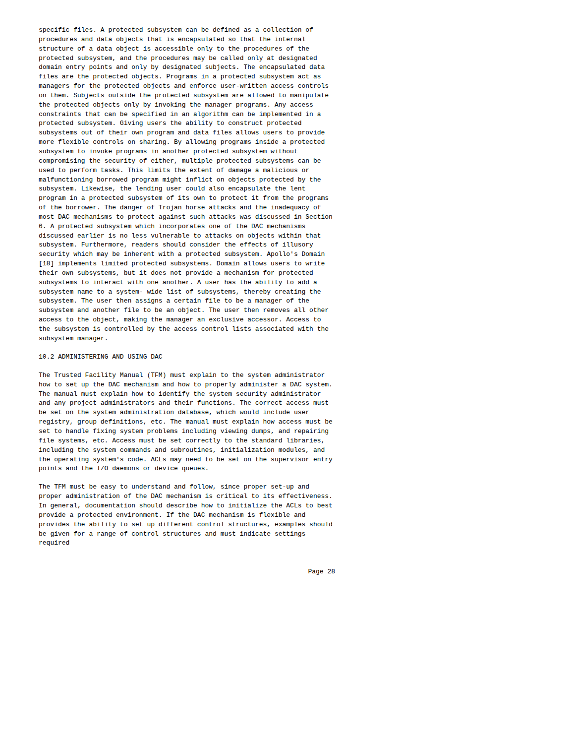specific files. A protected subsystem can be defined as a collection of procedures and data objects that is encapsulated so that the internal structure of a data object is accessible only to the procedures of the protected subsystem, and the procedures may be called only at designated domain entry points and only by designated subjects. The encapsulated data files are the protected objects. Programs in a protected subsystem act as managers for the protected objects and enforce user-written access controls on them. Subjects outside the protected subsystem are allowed to manipulate the protected objects only by invoking the manager programs. Any access constraints that can be specified in an algorithm can be implemented in a protected subsystem. Giving users the ability to construct protected subsystems out of their own program and data files allows users to provide more flexible controls on sharing. By allowing programs inside a protected subsystem to invoke programs in another protected subsystem without compromising the security of either, multiple protected subsystems can be used to perform tasks. This limits the extent of damage a malicious or malfunctioning borrowed program might inflict on objects protected by the subsystem. Likewise, the lending user could also encapsulate the lent program in a protected subsystem of its own to protect it from the programs of the borrower. The danger of Trojan horse attacks and the inadequacy of most DAC mechanisms to protect against such attacks was discussed in Section 6. A protected subsystem which incorporates one of the DAC mechanisms discussed earlier is no less vulnerable to attacks on objects within that subsystem. Furthermore, readers should consider the effects of illusory security which may be inherent with a protected subsystem. Apollo's Domain [18] implements limited protected subsystems. Domain allows users to write their own subsystems, but it does not provide a mechanism for protected subsystems to interact with one another. A user has the ability to add a subsystem name to a system- wide list of subsystems, thereby creating the subsystem. The user then assigns a certain file to be a manager of the subsystem and another file to be an object. The user then removes all other access to the object, making the manager an exclusive accessor. Access to the subsystem is controlled by the access control lists associated with the subsystem manager.
10.2 ADMINISTERING AND USING DAC
The Trusted Facility Manual (TFM) must explain to the system administrator how to set up the DAC mechanism and how to properly administer a DAC system. The manual must explain how to identify the system security administrator and any project administrators and their functions. The correct access must be set on the system administration database, which would include user registry, group definitions, etc. The manual must explain how access must be set to handle fixing system problems including viewing dumps, and repairing file systems, etc. Access must be set correctly to the standard libraries, including the system commands and subroutines, initialization modules, and the operating system's code. ACLs may need to be set on the supervisor entry points and the I/O daemons or device queues.
The TFM must be easy to understand and follow, since proper set-up and proper administration of the DAC mechanism is critical to its effectiveness. In general, documentation should describe how to initialize the ACLs to best provide a protected environment. If the DAC mechanism is flexible and provides the ability to set up different control structures, examples should be given for a range of control structures and must indicate settings required
Page 28